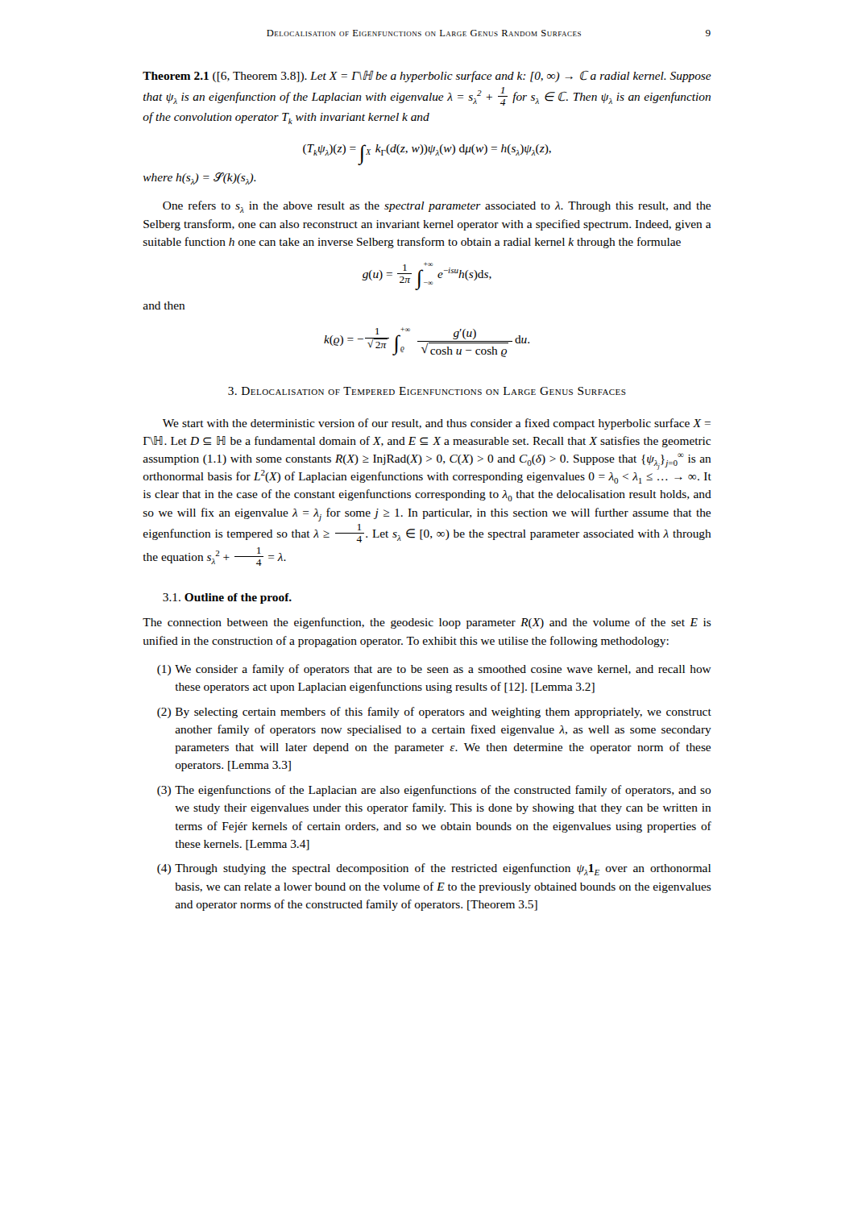Delocalisation of Eigenfunctions on Large Genus Random Surfaces 9
Theorem 2.1 ([6, Theorem 3.8]). Let X = Γ\ℍ be a hyperbolic surface and k: [0, ∞) → ℂ a radial kernel. Suppose that ψλ is an eigenfunction of the Laplacian with eigenvalue λ = sλ2 + 14 for sλ ∈ ℂ. Then ψλ is an eigenfunction of the convolution operator Tk with invariant kernel k and
(Tkψλ)(z) = ∫X kΓ(d(z, w))ψλ(w) dμ(w) = h(sλ)ψλ(z),
where h(sλ) = 𝒮(k)(sλ).
One refers to sλ in the above result as the spectral parameter associated to λ. Through this result, and the Selberg transform, one can also reconstruct an invariant kernel operator with a specified spectrum. Indeed, given a suitable function h one can take an inverse Selberg transform to obtain a radial kernel k through the formulae
g(u) = 12π ∫+∞−∞ e−isuh(s)ds,
and then
k(ϱ) = −12π ∫+∞ϱ g′(u) cosh u − cosh ϱdu.
3. Delocalisation of Tempered Eigenfunctions on Large Genus Surfaces
We start with the deterministic version of our result, and thus consider a fixed compact hyperbolic surface X = Γ\ℍ. Let D ⊆ ℍ be a fundamental domain of X, and E ⊆ X a measurable set. Recall that X satisfies the geometric assumption (1.1) with some constants R(X) ≥ InjRad(X) > 0, C(X) > 0 and C0(δ) > 0. Suppose that {ψλj}j=0∞ is an orthonormal basis for L2(X) of Laplacian eigenfunctions with corresponding eigenvalues 0 = λ0 < λ1 ≤ … → ∞. It is clear that in the case of the constant eigenfunctions corresponding to λ0 that the delocalisation result holds, and so we will fix an eigenvalue λ = λj for some j ≥ 1. In particular, in this section we will further assume that the eigenfunction is tempered so that λ ≥ 14. Let sλ ∈ [0, ∞) be the spectral parameter associated with λ through the equation sλ2 + 14 = λ.
3.1. Outline of the proof.
The connection between the eigenfunction, the geodesic loop parameter R(X) and the volume of the set E is unified in the construction of a propagation operator. To exhibit this we utilise the following methodology:
We consider a family of operators that are to be seen as a smoothed cosine wave kernel, and recall how these operators act upon Laplacian eigenfunctions using results of [12]. [Lemma 3.2]
By selecting certain members of this family of operators and weighting them appropriately, we construct another family of operators now specialised to a certain fixed eigenvalue λ, as well as some secondary parameters that will later depend on the parameter ε. We then determine the operator norm of these operators. [Lemma 3.3]
The eigenfunctions of the Laplacian are also eigenfunctions of the constructed family of operators, and so we study their eigenvalues under this operator family. This is done by showing that they can be written in terms of Fejér kernels of certain orders, and so we obtain bounds on the eigenvalues using properties of these kernels. [Lemma 3.4]
Through studying the spectral decomposition of the restricted eigenfunction ψλ1E over an orthonormal basis, we can relate a lower bound on the volume of E to the previously obtained bounds on the eigenvalues and operator norms of the constructed family of operators. [Theorem 3.5]